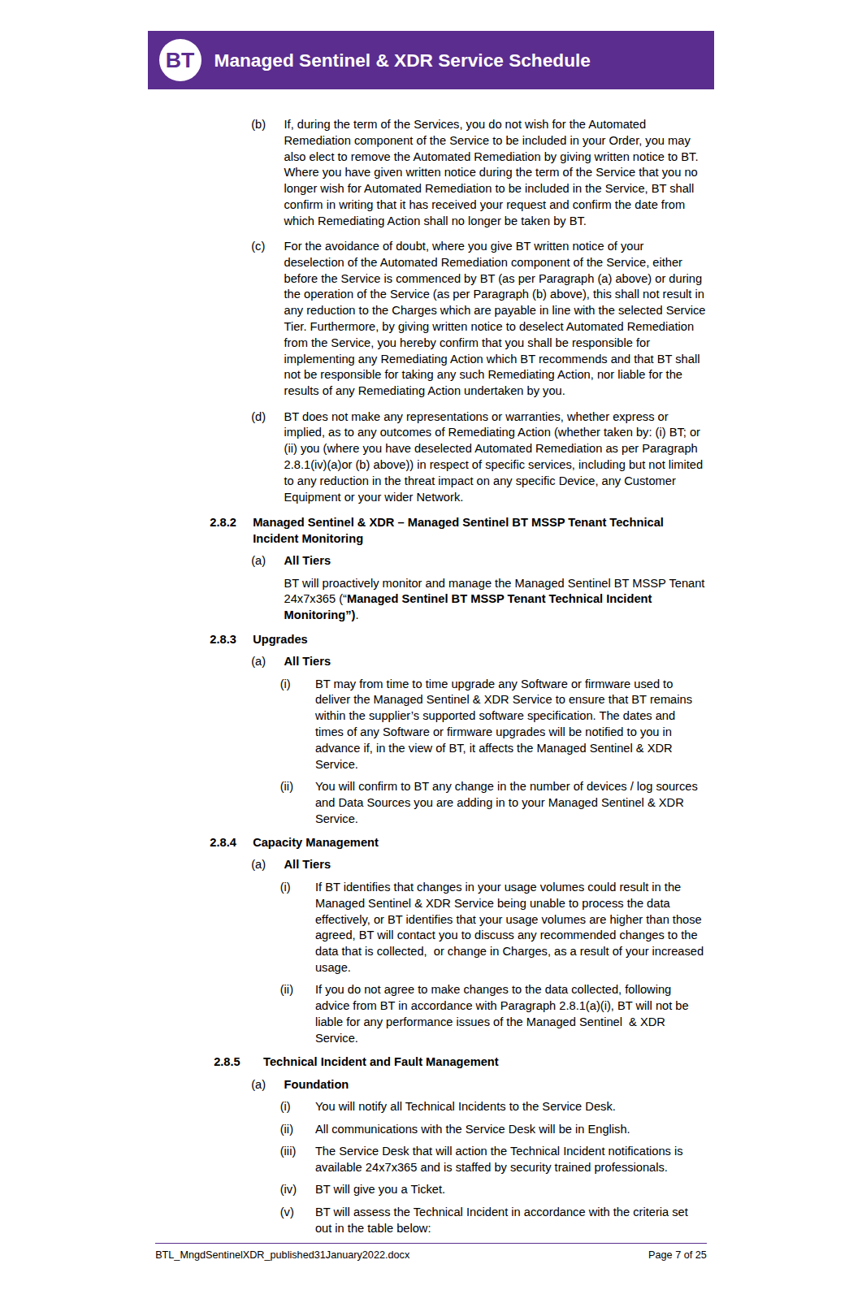BT
Managed Sentinel & XDR Service Schedule
(b) If, during the term of the Services, you do not wish for the Automated Remediation component of the Service to be included in your Order, you may also elect to remove the Automated Remediation by giving written notice to BT. Where you have given written notice during the term of the Service that you no longer wish for Automated Remediation to be included in the Service, BT shall confirm in writing that it has received your request and confirm the date from which Remediating Action shall no longer be taken by BT.
(c) For the avoidance of doubt, where you give BT written notice of your deselection of the Automated Remediation component of the Service, either before the Service is commenced by BT (as per Paragraph (a) above) or during the operation of the Service (as per Paragraph (b) above), this shall not result in any reduction to the Charges which are payable in line with the selected Service Tier. Furthermore, by giving written notice to deselect Automated Remediation from the Service, you hereby confirm that you shall be responsible for implementing any Remediating Action which BT recommends and that BT shall not be responsible for taking any such Remediating Action, nor liable for the results of any Remediating Action undertaken by you.
(d) BT does not make any representations or warranties, whether express or implied, as to any outcomes of Remediating Action (whether taken by: (i) BT; or (ii) you (where you have deselected Automated Remediation as per Paragraph 2.8.1(iv)(a)or (b) above)) in respect of specific services, including but not limited to any reduction in the threat impact on any specific Device, any Customer Equipment or your wider Network.
2.8.2 Managed Sentinel & XDR – Managed Sentinel BT MSSP Tenant Technical Incident Monitoring
(a) All Tiers
BT will proactively monitor and manage the Managed Sentinel BT MSSP Tenant 24x7x365 (“Managed Sentinel BT MSSP Tenant Technical Incident Monitoring”).
2.8.3 Upgrades
(a) All Tiers
(i) BT may from time to time upgrade any Software or firmware used to deliver the Managed Sentinel & XDR Service to ensure that BT remains within the supplier’s supported software specification. The dates and times of any Software or firmware upgrades will be notified to you in advance if, in the view of BT, it affects the Managed Sentinel & XDR Service.
(ii) You will confirm to BT any change in the number of devices / log sources and Data Sources you are adding in to your Managed Sentinel & XDR Service.
2.8.4 Capacity Management
(a) All Tiers
(i) If BT identifies that changes in your usage volumes could result in the Managed Sentinel & XDR Service being unable to process the data effectively, or BT identifies that your usage volumes are higher than those agreed, BT will contact you to discuss any recommended changes to the data that is collected, or change in Charges, as a result of your increased usage.
(ii) If you do not agree to make changes to the data collected, following advice from BT in accordance with Paragraph 2.8.1(a)(i), BT will not be liable for any performance issues of the Managed Sentinel & XDR Service.
2.8.5 Technical Incident and Fault Management
(a) Foundation
(i) You will notify all Technical Incidents to the Service Desk.
(ii) All communications with the Service Desk will be in English.
(iii) The Service Desk that will action the Technical Incident notifications is available 24x7x365 and is staffed by security trained professionals.
(iv) BT will give you a Ticket.
(v) BT will assess the Technical Incident in accordance with the criteria set out in the table below:
BTL_MngdSentinelXDR_published31January2022.docx Page 7 of 25